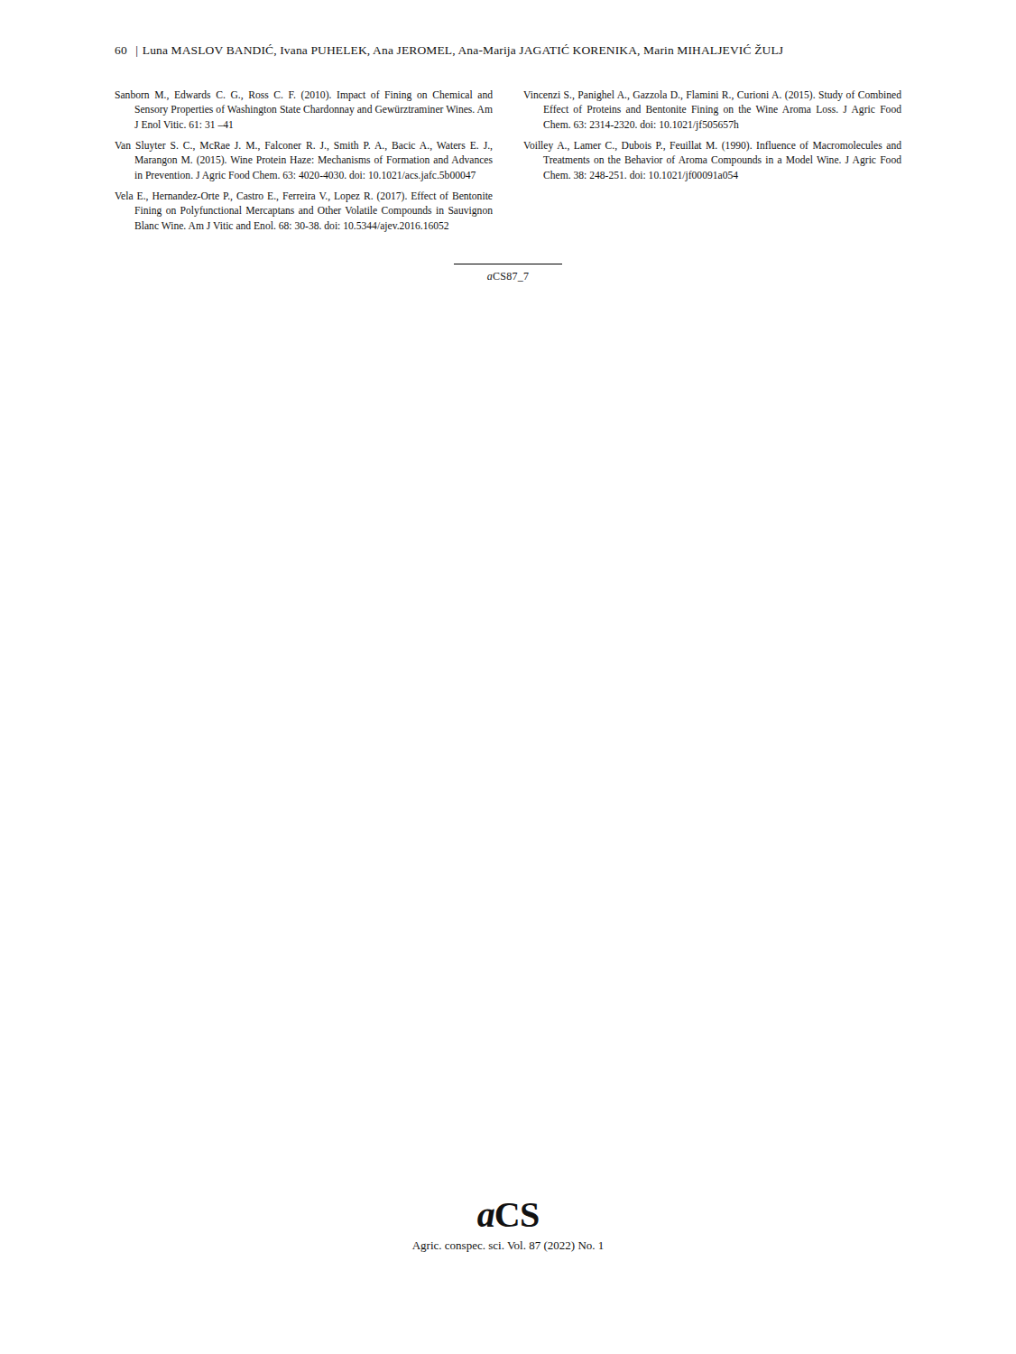60|Luna MASLOV BANDIĆ, Ivana PUHELEK, Ana JEROMEL, Ana-Marija JAGATIĆ KORENIKA, Marin MIHALJEVIĆ ŽULJ
Sanborn M., Edwards C. G., Ross C. F. (2010). Impact of Fining on Chemical and Sensory Properties of Washington State Chardonnay and Gewürztraminer Wines. Am J Enol Vitic. 61: 31 –41
Van Sluyter S. C., McRae J. M., Falconer R. J., Smith P. A., Bacic A., Waters E. J., Marangon M. (2015). Wine Protein Haze: Mechanisms of Formation and Advances in Prevention. J Agric Food Chem. 63: 4020-4030. doi: 10.1021/acs.jafc.5b00047
Vela E., Hernandez-Orte P., Castro E., Ferreira V., Lopez R. (2017). Effect of Bentonite Fining on Polyfunctional Mercaptans and Other Volatile Compounds in Sauvignon Blanc Wine. Am J Vitic and Enol. 68: 30-38. doi: 10.5344/ajev.2016.16052
Vincenzi S., Panighel A., Gazzola D., Flamini R., Curioni A. (2015). Study of Combined Effect of Proteins and Bentonite Fining on the Wine Aroma Loss. J Agric Food Chem. 63: 2314-2320. doi: 10.1021/jf505657h
Voilley A., Lamer C., Dubois P., Feuillat M. (1990). Influence of Macromolecules and Treatments on the Behavior of Aroma Compounds in a Model Wine. J Agric Food Chem. 38: 248-251. doi: 10.1021/jf00091a054
a CS87_7
a CS
Agric. conspec. sci. Vol. 87 (2022) No. 1